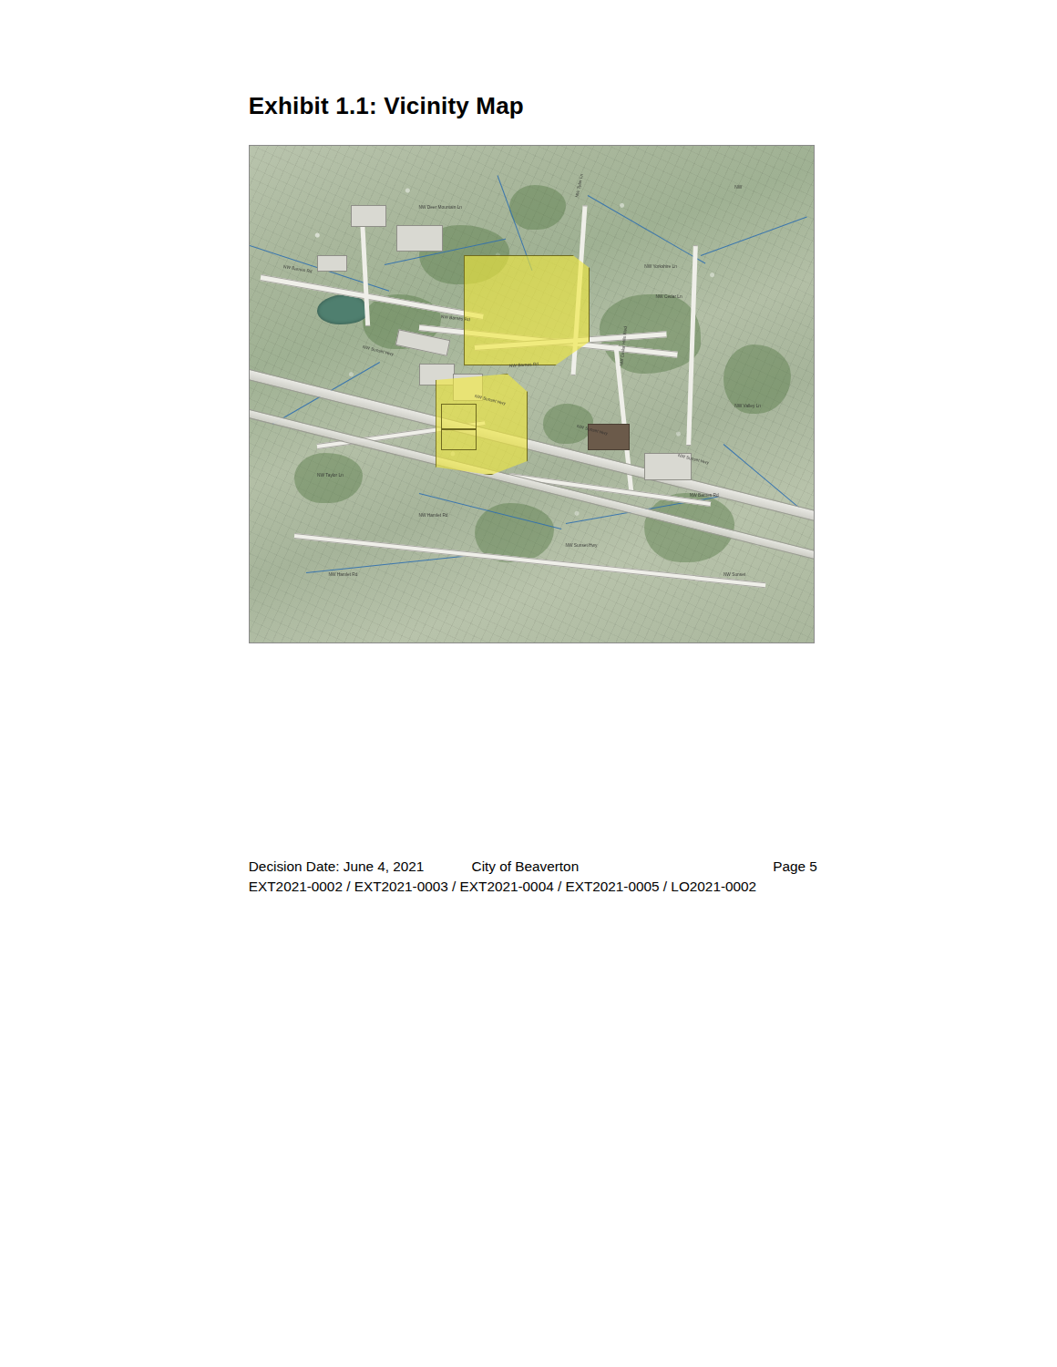Exhibit 1.1: Vicinity Map
NW Deer Mountain Ln
NW Tyler Ln
NW
NW Barnes Rd
NW Barnes Rd
NW Barnes Rd
NW Cedar Hills Blvd
NW Sunset Hwy
NW Sunset Hwy
NW Sunset Hwy
NW Sunset Hwy
NW Taylor Ln
NW Hamlet Rd
NW Sunset Hwy
NW Barnes Rd
NW Valley Ln
NW Yorkshire Ln
NW Cedar Ln
NW Hamlet Rd
NW Sunset
Decision Date: June 4, 2021
City of Beaverton
Page 5
EXT2021-0002 / EXT2021-0003 / EXT2021-0004 / EXT2021-0005 / LO2021-0002